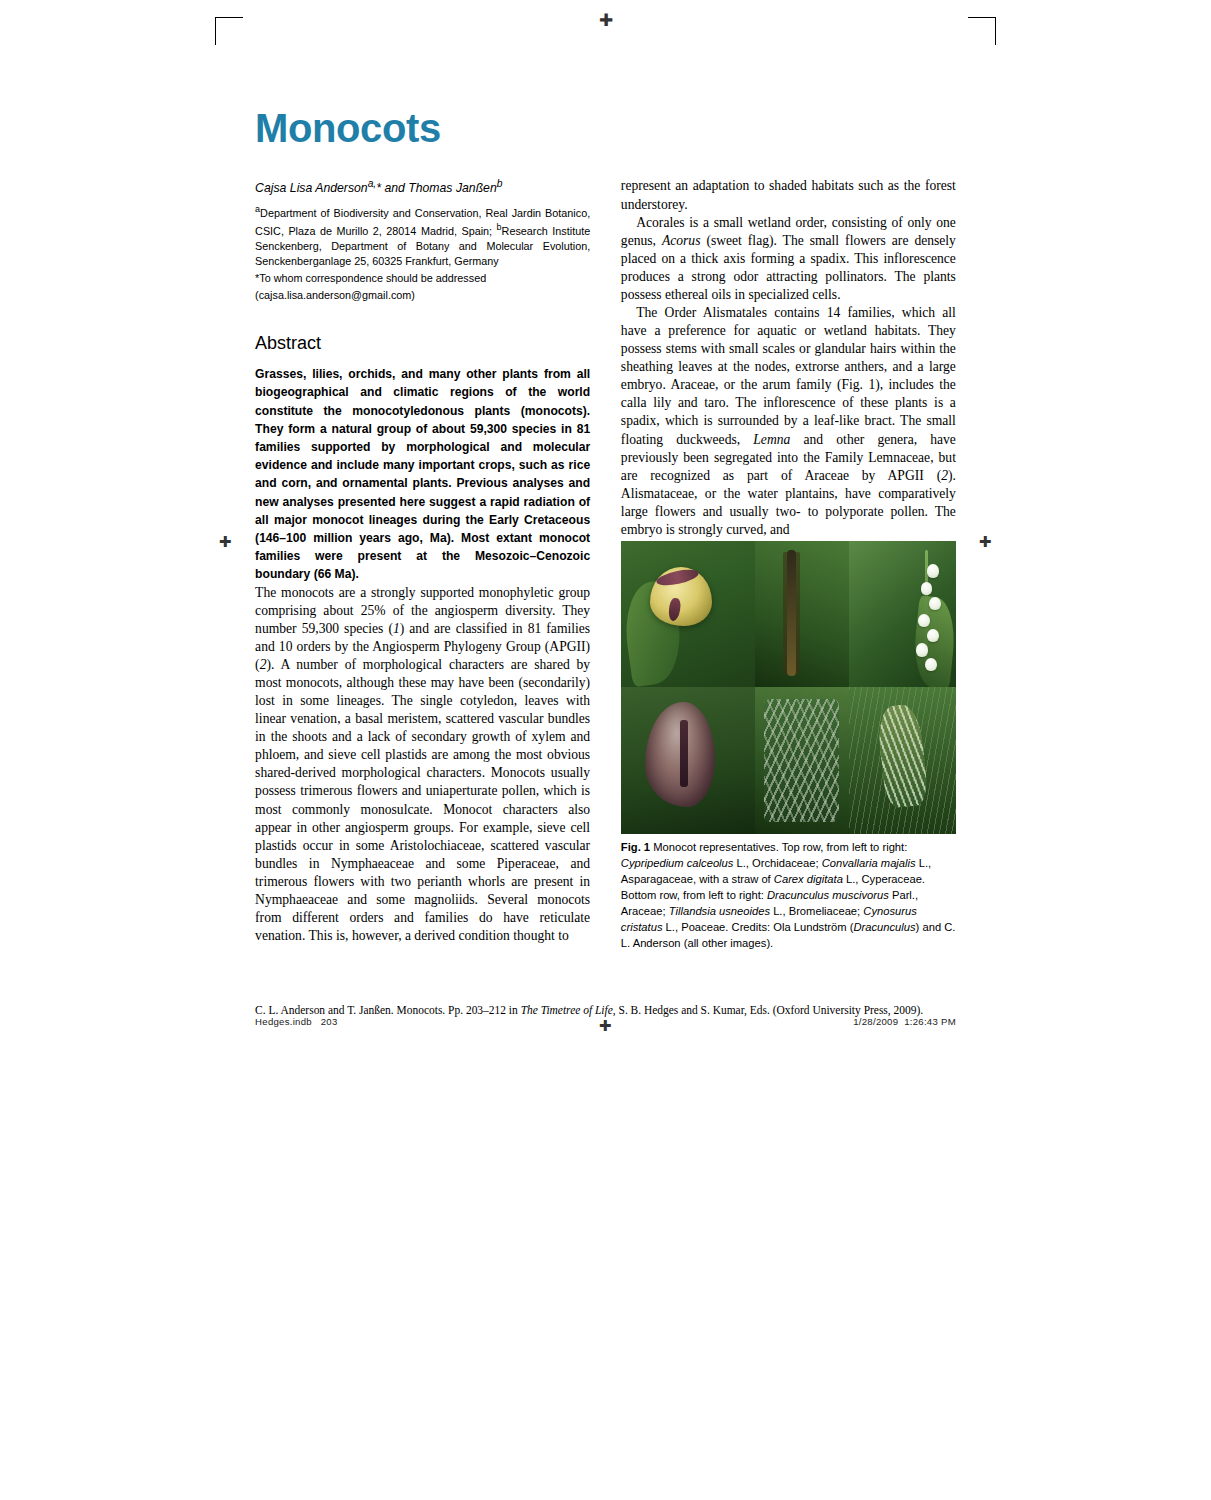✚
✚
✚
Monocots
Cajsa Lisa Andersona,* and Thomas Janßenb
aDepartment of Biodiversity and Conservation, Real Jardin Botanico, CSIC, Plaza de Murillo 2, 28014 Madrid, Spain; bResearch Institute Senckenberg, Department of Botany and Molecular Evolution, Senckenberganlage 25, 60325 Frankfurt, Germany
*To whom correspondence should be addressed
(cajsa.lisa.anderson@gmail.com)
Abstract
Grasses, lilies, orchids, and many other plants from all biogeographical and climatic regions of the world constitute the monocotyledonous plants (monocots). They form a natural group of about 59,300 species in 81 families supported by morphological and molecular evidence and include many important crops, such as rice and corn, and ornamental plants. Previous analyses and new analyses presented here suggest a rapid radiation of all major monocot lineages during the Early Cretaceous (146–100 million years ago, Ma). Most extant monocot families were present at the Mesozoic–Cenozoic boundary (66 Ma).
The monocots are a strongly supported monophyletic group comprising about 25% of the angiosperm diversity. They number 59,300 species (1) and are classified in 81 families and 10 orders by the Angiosperm Phylogeny Group (APGII) (2). A number of morphological characters are shared by most monocots, although these may have been (secondarily) lost in some lineages. The single cotyledon, leaves with linear venation, a basal meristem, scattered vascular bundles in the shoots and a lack of secondary growth of xylem and phloem, and sieve cell plastids are among the most obvious shared-derived morphological characters. Monocots usually possess trimerous flowers and uniaperturate pollen, which is most commonly monosulcate. Monocot characters also appear in other angiosperm groups. For example, sieve cell plastids occur in some Aristolochiaceae, scattered vascular bundles in Nymphaeaceae and some Piperaceae, and trimerous flowers with two perianth whorls are present in Nymphaeaceae and some magnoliids. Several monocots from different orders and families do have reticulate venation. This is, however, a derived condition thought to
represent an adaptation to shaded habitats such as the forest understorey.
Acorales is a small wetland order, consisting of only one genus, Acorus (sweet flag). The small flowers are densely placed on a thick axis forming a spadix. This inflorescence produces a strong odor attracting pollinators. The plants possess ethereal oils in specialized cells.
The Order Alismatales contains 14 families, which all have a preference for aquatic or wetland habitats. They possess stems with small scales or glandular hairs within the sheathing leaves at the nodes, extrorse anthers, and a large embryo. Araceae, or the arum family (Fig. 1), includes the calla lily and taro. The inflorescence of these plants is a spadix, which is surrounded by a leaf-like bract. The small floating duckweeds, Lemna and other genera, have previously been segregated into the Family Lemnaceae, but are recognized as part of Araceae by APGII (2). Alismataceae, or the water plantains, have comparatively large flowers and usually two- to polyporate pollen. The embryo is strongly curved, and
Fig. 1 Monocot representatives. Top row, from left to right: Cypripedium calceolus L., Orchidaceae; Convallaria majalis L., Asparagaceae, with a straw of Carex digitata L., Cyperaceae. Bottom row, from left to right: Dracunculus muscivorus Parl., Araceae; Tillandsia usneoides L., Bromeliaceae; Cynosurus cristatus L., Poaceae. Credits: Ola Lundström (Dracunculus) and C. L. Anderson (all other images).
C. L. Anderson and T. Janßen. Monocots. Pp. 203–212 in The Timetree of Life, S. B. Hedges and S. Kumar, Eds. (Oxford University Press, 2009).
Hedges.indb 203
1/28/2009 1:26:43 PM
✚